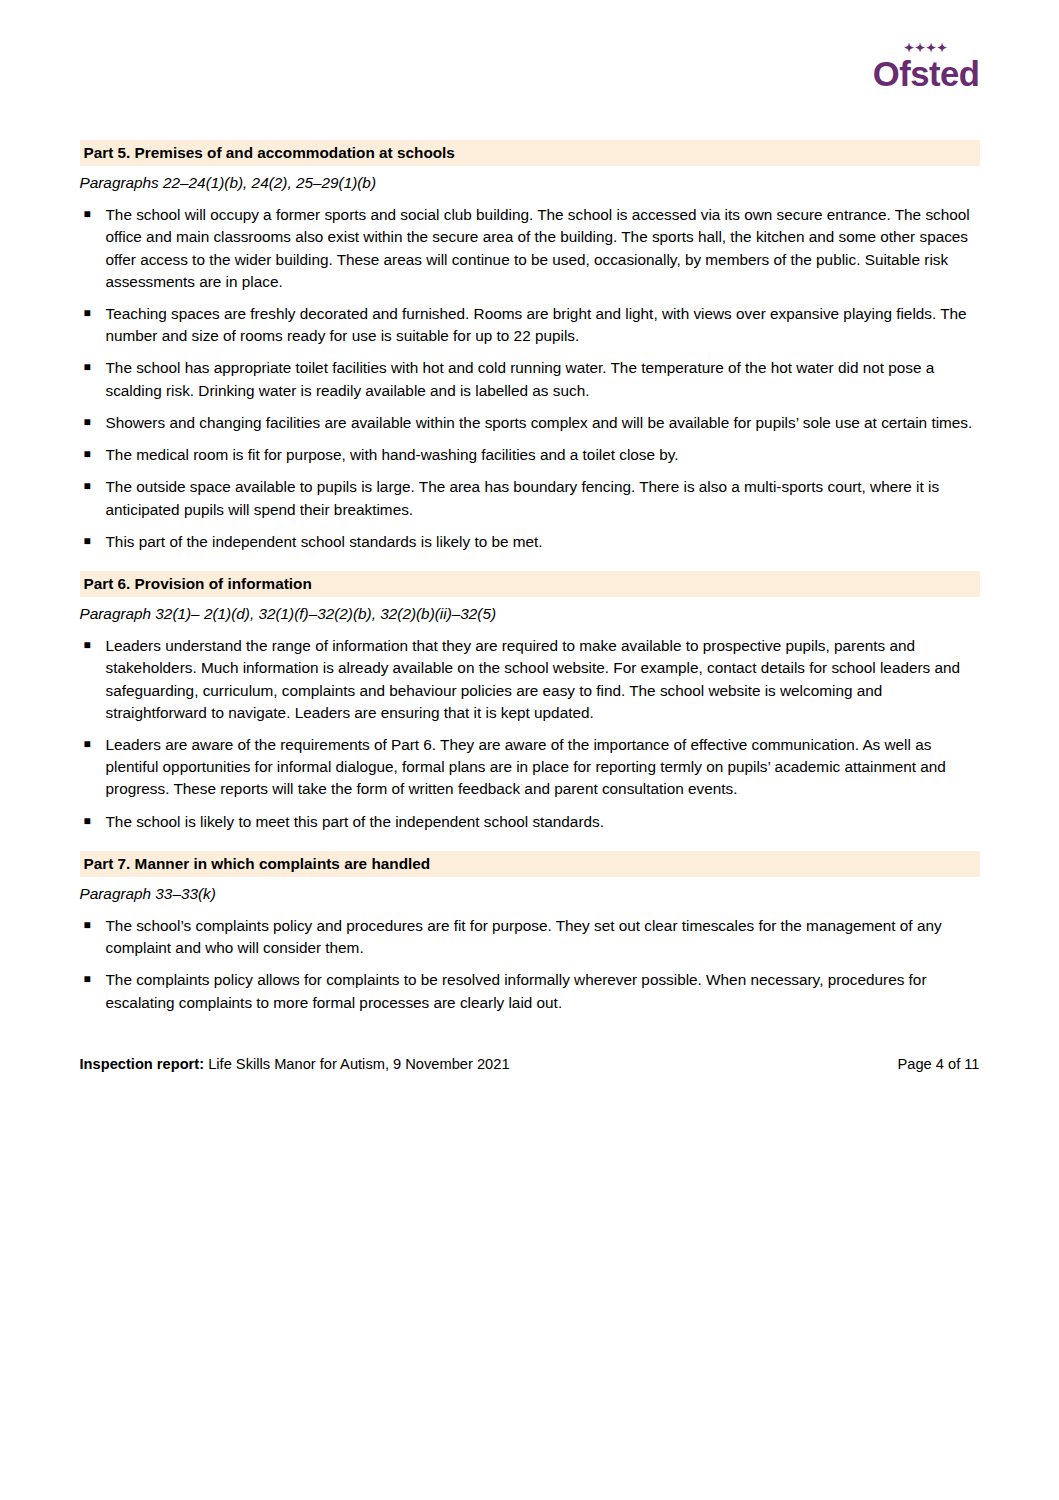✦✦✦✦
Ofsted
Part 5. Premises of and accommodation at schools
Paragraphs 22–24(1)(b), 24(2), 25–29(1)(b)
The school will occupy a former sports and social club building. The school is accessed via its own secure entrance. The school office and main classrooms also exist within the secure area of the building. The sports hall, the kitchen and some other spaces offer access to the wider building. These areas will continue to be used, occasionally, by members of the public. Suitable risk assessments are in place.
Teaching spaces are freshly decorated and furnished. Rooms are bright and light, with views over expansive playing fields. The number and size of rooms ready for use is suitable for up to 22 pupils.
The school has appropriate toilet facilities with hot and cold running water. The temperature of the hot water did not pose a scalding risk. Drinking water is readily available and is labelled as such.
Showers and changing facilities are available within the sports complex and will be available for pupils’ sole use at certain times.
The medical room is fit for purpose, with hand-washing facilities and a toilet close by.
The outside space available to pupils is large. The area has boundary fencing. There is also a multi-sports court, where it is anticipated pupils will spend their breaktimes.
This part of the independent school standards is likely to be met.
Part 6. Provision of information
Paragraph 32(1)– 2(1)(d), 32(1)(f)–32(2)(b), 32(2)(b)(ii)–32(5)
Leaders understand the range of information that they are required to make available to prospective pupils, parents and stakeholders. Much information is already available on the school website. For example, contact details for school leaders and safeguarding, curriculum, complaints and behaviour policies are easy to find. The school website is welcoming and straightforward to navigate. Leaders are ensuring that it is kept updated.
Leaders are aware of the requirements of Part 6. They are aware of the importance of effective communication. As well as plentiful opportunities for informal dialogue, formal plans are in place for reporting termly on pupils’ academic attainment and progress. These reports will take the form of written feedback and parent consultation events.
The school is likely to meet this part of the independent school standards.
Part 7. Manner in which complaints are handled
Paragraph 33–33(k)
The school’s complaints policy and procedures are fit for purpose. They set out clear timescales for the management of any complaint and who will consider them.
The complaints policy allows for complaints to be resolved informally wherever possible. When necessary, procedures for escalating complaints to more formal processes are clearly laid out.
Inspection report: Life Skills Manor for Autism, 9 November 2021
Page 4 of 11